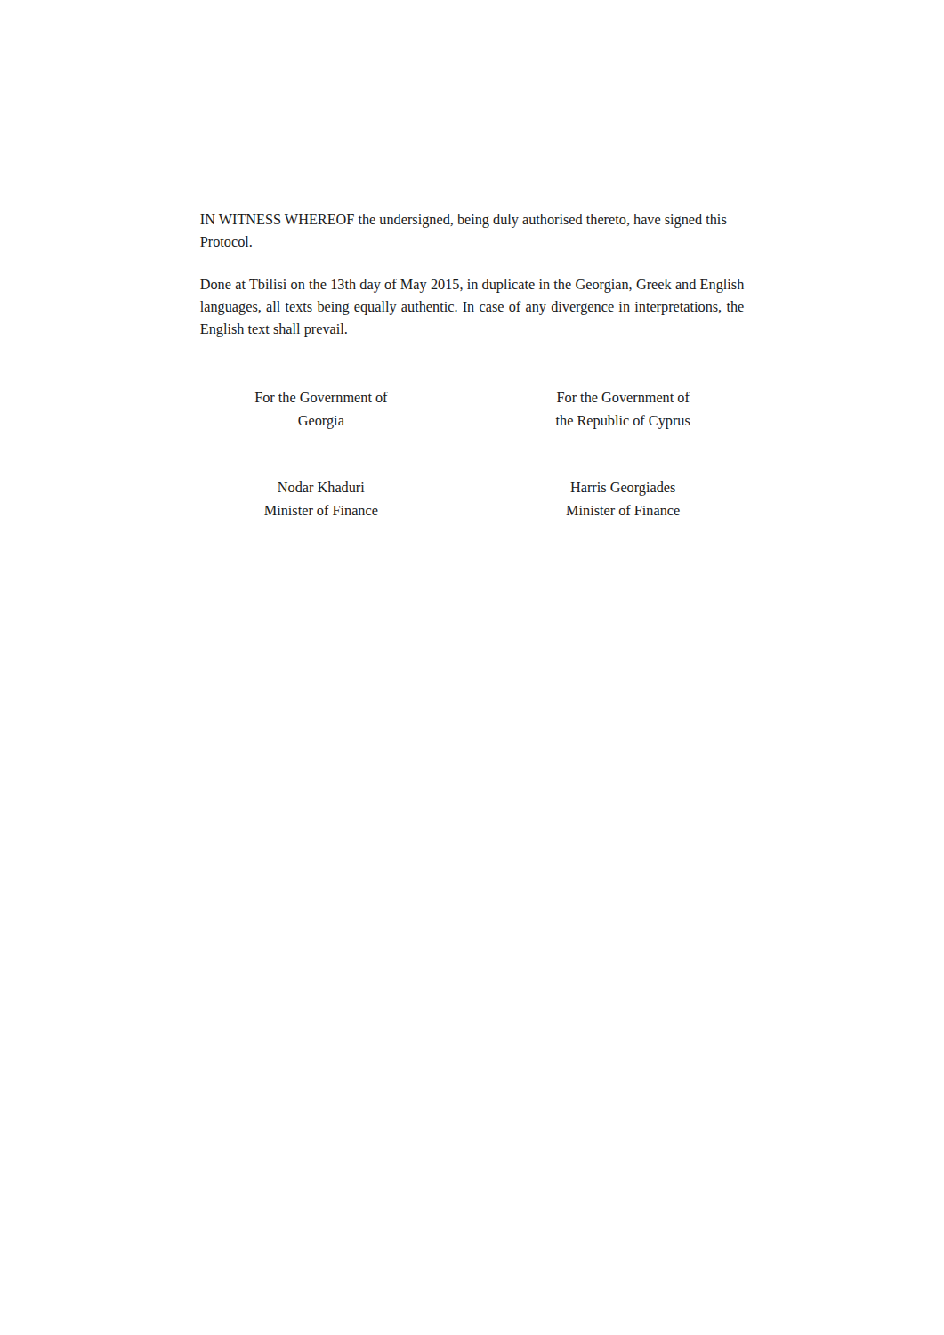IN WITNESS WHEREOF the undersigned, being duly authorised thereto, have signed this Protocol.
Done at Tbilisi on the 13th day of May 2015, in duplicate in the Georgian, Greek and English languages, all texts being equally authentic. In case of any divergence in interpretations, the English text shall prevail.
| For the Government of Georgia | For the Government of the Republic of Cyprus |
| Nodar Khaduri Minister of Finance | Harris Georgiades Minister of Finance |